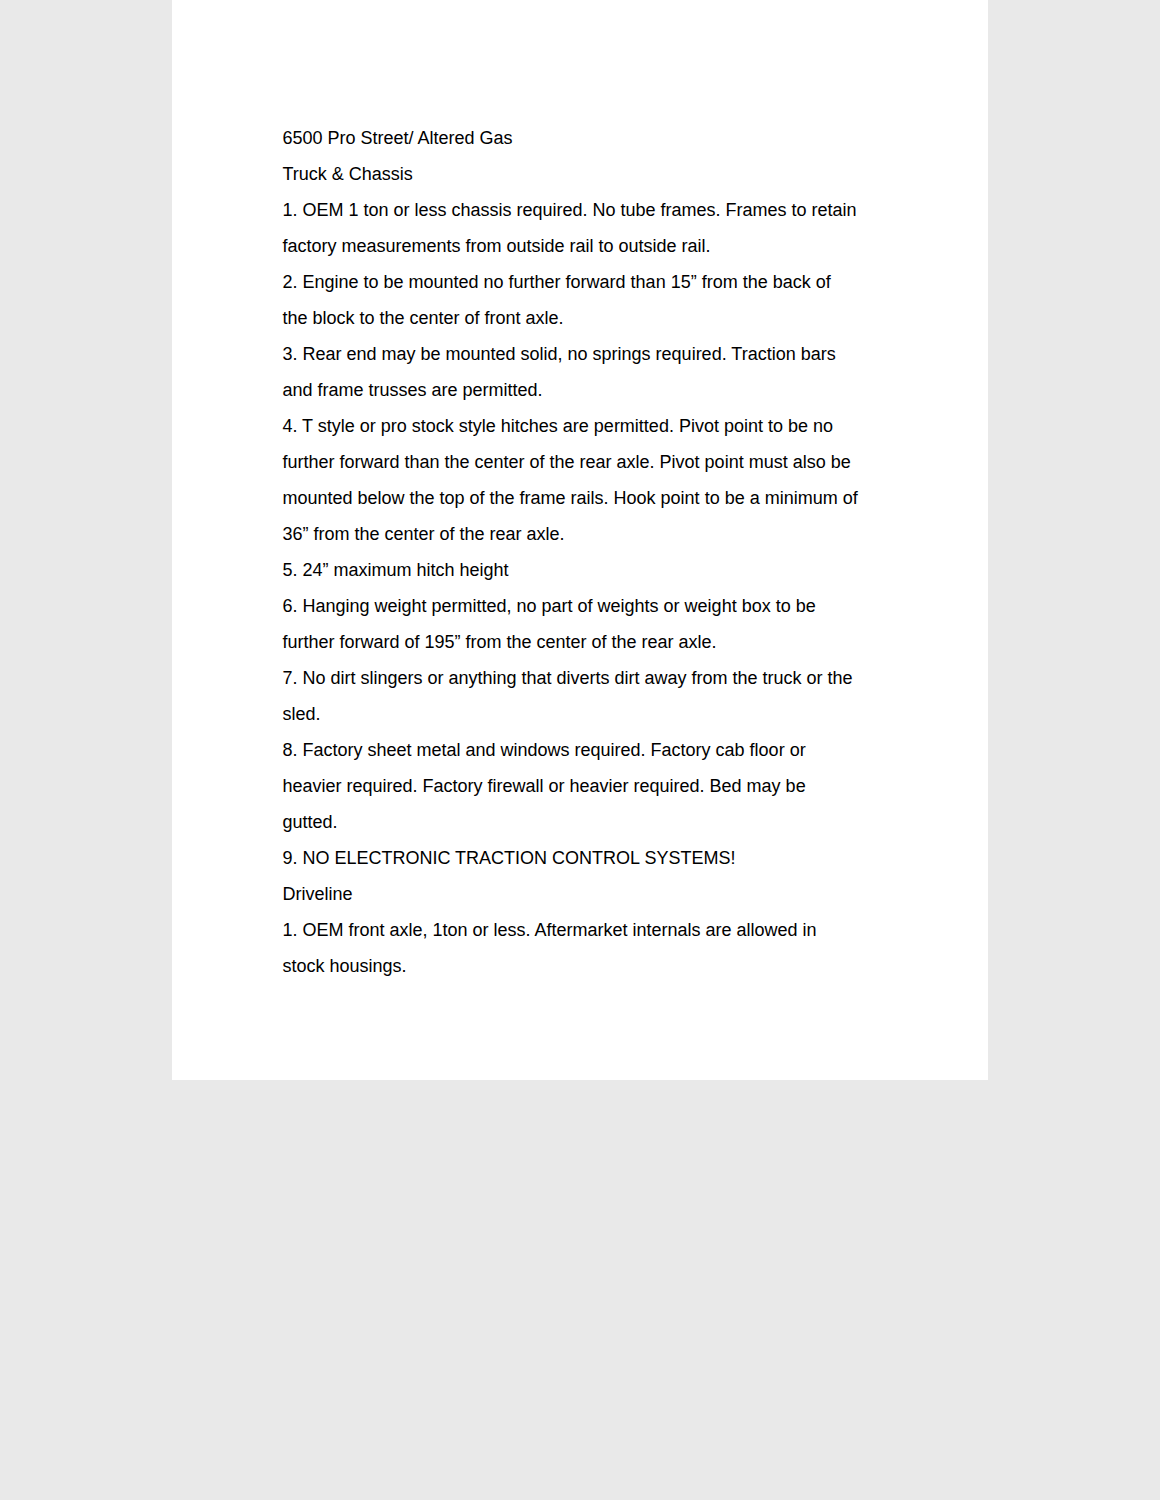6500 Pro Street/ Altered Gas
Truck & Chassis
1. OEM 1 ton or less chassis required. No tube frames. Frames to retain factory measurements from outside rail to outside rail.
2. Engine to be mounted no further forward than 15” from the back of the block to the center of front axle.
3. Rear end may be mounted solid, no springs required. Traction bars and frame trusses are permitted.
4. T style or pro stock style hitches are permitted. Pivot point to be no further forward than the center of the rear axle. Pivot point must also be mounted below the top of the frame rails. Hook point to be a minimum of 36” from the center of the rear axle.
5. 24” maximum hitch height
6. Hanging weight permitted, no part of weights or weight box to be further forward of 195” from the center of the rear axle.
7. No dirt slingers or anything that diverts dirt away from the truck or the sled.
8. Factory sheet metal and windows required. Factory cab floor or heavier required. Factory firewall or heavier required. Bed may be gutted.
9. NO ELECTRONIC TRACTION CONTROL SYSTEMS!
Driveline
1. OEM front axle, 1ton or less. Aftermarket internals are allowed in stock housings.